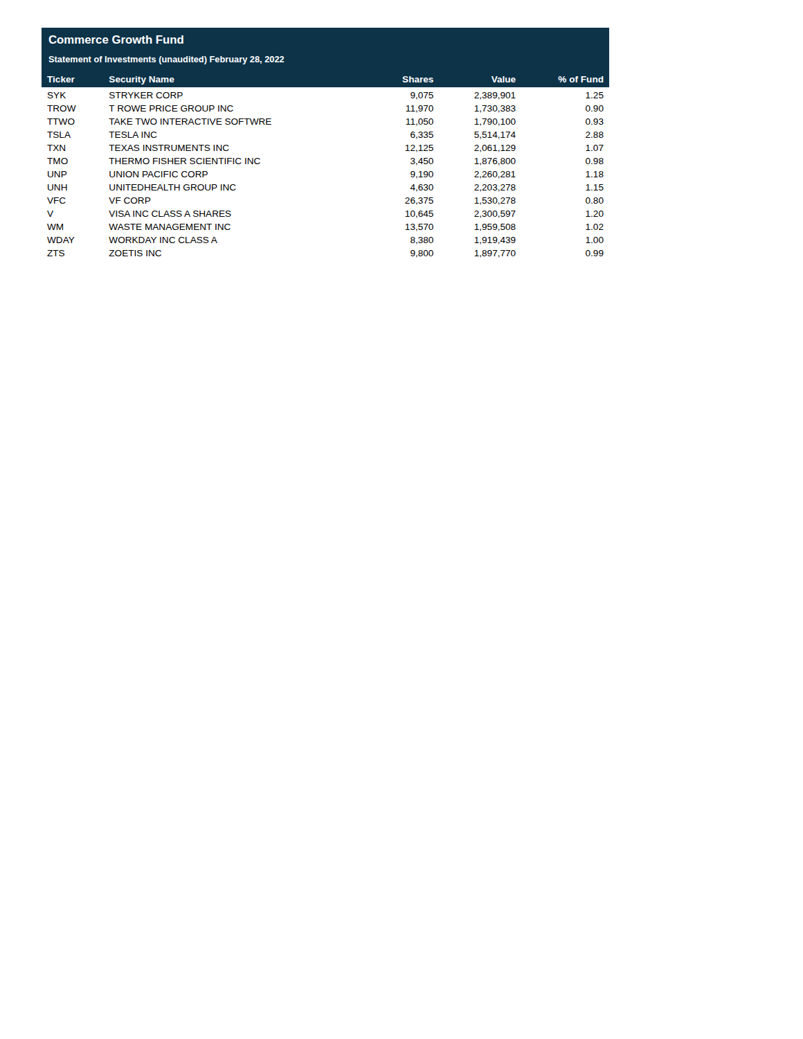Commerce Growth Fund Statement of Investments (unaudited) February 28, 2022
| Ticker | Security Name | Shares | Value | % of Fund |
| --- | --- | --- | --- | --- |
| SYK | STRYKER CORP | 9,075 | 2,389,901 | 1.25 |
| TROW | T ROWE PRICE GROUP INC | 11,970 | 1,730,383 | 0.90 |
| TTWO | TAKE TWO INTERACTIVE SOFTWRE | 11,050 | 1,790,100 | 0.93 |
| TSLA | TESLA INC | 6,335 | 5,514,174 | 2.88 |
| TXN | TEXAS INSTRUMENTS INC | 12,125 | 2,061,129 | 1.07 |
| TMO | THERMO FISHER SCIENTIFIC INC | 3,450 | 1,876,800 | 0.98 |
| UNP | UNION PACIFIC CORP | 9,190 | 2,260,281 | 1.18 |
| UNH | UNITEDHEALTH GROUP INC | 4,630 | 2,203,278 | 1.15 |
| VFC | VF CORP | 26,375 | 1,530,278 | 0.80 |
| V | VISA INC CLASS A SHARES | 10,645 | 2,300,597 | 1.20 |
| WM | WASTE MANAGEMENT INC | 13,570 | 1,959,508 | 1.02 |
| WDAY | WORKDAY INC CLASS A | 8,380 | 1,919,439 | 1.00 |
| ZTS | ZOETIS INC | 9,800 | 1,897,770 | 0.99 |